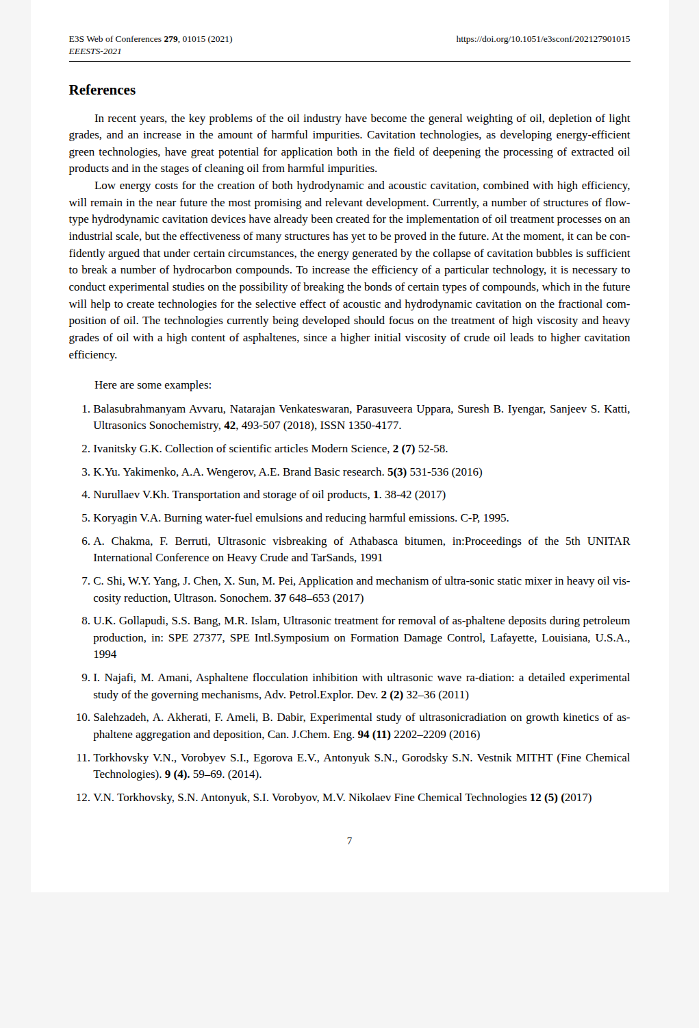E3S Web of Conferences 279, 01015 (2021)
EEESTS-2021
https://doi.org/10.1051/e3sconf/202127901015
References
In recent years, the key problems of the oil industry have become the general weighting of oil, depletion of light grades, and an increase in the amount of harmful impurities. Cavitation technologies, as developing energy-efficient green technologies, have great potential for application both in the field of deepening the processing of extracted oil products and in the stages of cleaning oil from harmful impurities.
Low energy costs for the creation of both hydrodynamic and acoustic cavitation, combined with high efficiency, will remain in the near future the most promising and relevant development. Currently, a number of structures of flow-type hydrodynamic cavitation devices have already been created for the implementation of oil treatment processes on an industrial scale, but the effectiveness of many structures has yet to be proved in the future. At the moment, it can be confidently argued that under certain circumstances, the energy generated by the collapse of cavitation bubbles is sufficient to break a number of hydrocarbon compounds. To increase the efficiency of a particular technology, it is necessary to conduct experimental studies on the possibility of breaking the bonds of certain types of compounds, which in the future will help to create technologies for the selective effect of acoustic and hydrodynamic cavitation on the fractional composition of oil. The technologies currently being developed should focus on the treatment of high viscosity and heavy grades of oil with a high content of asphaltenes, since a higher initial viscosity of crude oil leads to higher cavitation efficiency.
Here are some examples:
Balasubrahmanyam Avvaru, Natarajan Venkateswaran, Parasuveera Uppara, Suresh B. Iyengar, Sanjeev S. Katti, Ultrasonics Sonochemistry, 42, 493-507 (2018), ISSN 1350-4177.
Ivanitsky G.K. Collection of scientific articles Modern Science, 2 (7) 52-58.
K.Yu. Yakimenko, A.A. Wengerov, A.E. Brand Basic research. 5(3) 531-536 (2016)
Nurullaev V.Kh. Transportation and storage of oil products, 1. 38-42 (2017)
Koryagin V.A. Burning water-fuel emulsions and reducing harmful emissions. C-P, 1995.
A. Chakma, F. Berruti, Ultrasonic visbreaking of Athabasca bitumen, in:Proceedings of the 5th UNITAR International Conference on Heavy Crude and TarSands, 1991
C. Shi, W.Y. Yang, J. Chen, X. Sun, M. Pei, Application and mechanism of ultra-sonic static mixer in heavy oil viscosity reduction, Ultrason. Sonochem. 37 648–653 (2017)
U.K. Gollapudi, S.S. Bang, M.R. Islam, Ultrasonic treatment for removal of as-phaltene deposits during petroleum production, in: SPE 27377, SPE Intl.Symposium on Formation Damage Control, Lafayette, Louisiana, U.S.A., 1994
I. Najafi, M. Amani, Asphaltene flocculation inhibition with ultrasonic wave ra-diation: a detailed experimental study of the governing mechanisms, Adv. Petrol.Explor. Dev. 2 (2) 32–36 (2011)
Salehzadeh, A. Akherati, F. Ameli, B. Dabir, Experimental study of ultrasonicradiation on growth kinetics of asphaltene aggregation and deposition, Can. J.Chem. Eng. 94 (11) 2202–2209 (2016)
Torkhovsky V.N., Vorobyev S.I., Egorova E.V., Antonyuk S.N., Gorodsky S.N. Vestnik MITHT (Fine Chemical Technologies). 9 (4). 59–69. (2014).
V.N. Torkhovsky, S.N. Antonyuk, S.I. Vorobyov, M.V. Nikolaev Fine Chemical Technologies 12 (5) (2017)
7